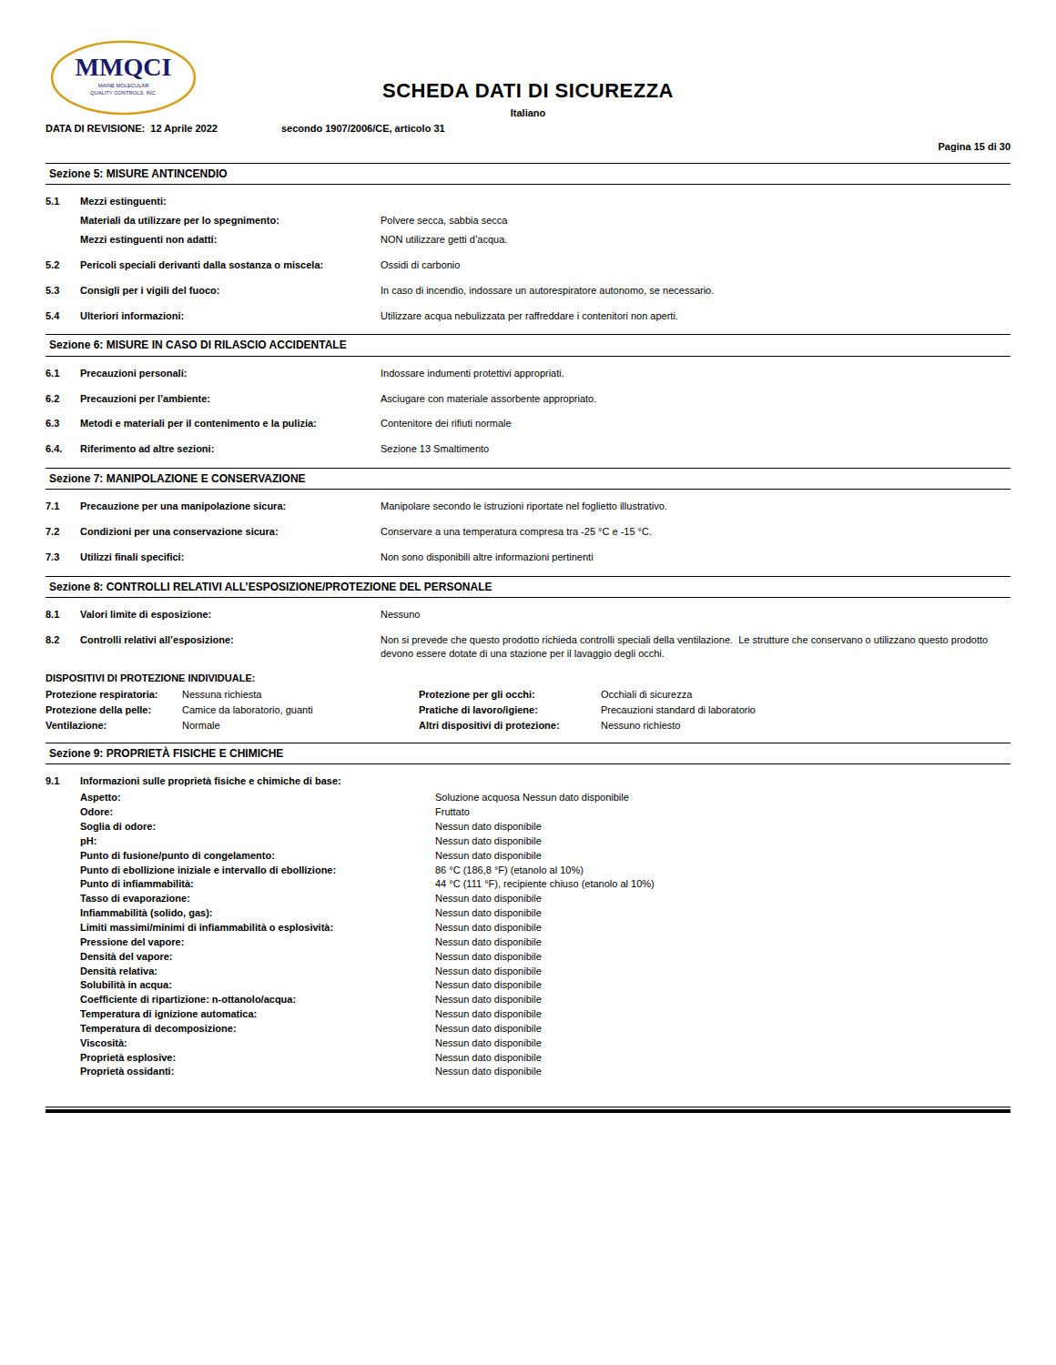MMQCI MAINE MOLECULAR QUALITY CONTROLS, INC.
SCHEDA DATI DI SICUREZZA
Italiano
DATA DI REVISIONE: 12 Aprile 2022 secondo 1907/2006/CE, articolo 31
Pagina 15 di 30
Sezione 5: MISURE ANTINCENDIO
| 5.1 | Mezzi estinguenti: | |
| | Materiali da utilizzare per lo spegnimento: | Polvere secca, sabbia secca |
| | Mezzi estinguenti non adatti: | NON utilizzare getti d’acqua. |
| 5.2 | Pericoli speciali derivanti dalla sostanza o miscela: | Ossidi di carbonio |
| 5.3 | Consigli per i vigili del fuoco: | In caso di incendio, indossare un autorespiratore autonomo, se necessario. |
| 5.4 | Ulteriori informazioni: | Utilizzare acqua nebulizzata per raffreddare i contenitori non aperti. |
Sezione 6: MISURE IN CASO DI RILASCIO ACCIDENTALE
| 6.1 | Precauzioni personali: | Indossare indumenti protettivi appropriati. |
| 6.2 | Precauzioni per l’ambiente: | Asciugare con materiale assorbente appropriato. |
| 6.3 | Metodi e materiali per il contenimento e la pulizia: | Contenitore dei rifiuti normale |
| 6.4. | Riferimento ad altre sezioni: | Sezione 13 Smaltimento |
Sezione 7: MANIPOLAZIONE E CONSERVAZIONE
| 7.1 | Precauzione per una manipolazione sicura: | Manipolare secondo le istruzioni riportate nel foglietto illustrativo. |
| 7.2 | Condizioni per una conservazione sicura: | Conservare a una temperatura compresa tra -25 °C e -15 °C. |
| 7.3 | Utilizzi finali specifici: | Non sono disponibili altre informazioni pertinenti |
Sezione 8: CONTROLLI RELATIVI ALL’ESPOSIZIONE/PROTEZIONE DEL PERSONALE
| 8.1 | Valori limite di esposizione: | Nessuno |
| 8.2 | Controlli relativi all’esposizione: | Non si prevede che questo prodotto richieda controlli speciali della ventilazione. Le strutture che conservano o utilizzano questo prodotto devono essere dotate di una stazione per il lavaggio degli occhi. |
DISPOSITIVI DI PROTEZIONE INDIVIDUALE:
| Protezione respiratoria: | Nessuna richiesta | Protezione per gli occhi: | Occhiali di sicurezza |
| Protezione della pelle: | Camice da laboratorio, guanti | Pratiche di lavoro/igiene: | Precauzioni standard di laboratorio |
| Ventilazione: | Normale | Altri dispositivi di protezione: | Nessuno richiesto |
Sezione 9: PROPRIETÀ FISICHE E CHIMICHE
| 9.1 | Informazioni sulle proprietà fisiche e chimiche di base: |
| Aspetto: | Soluzione acquosa Nessun dato disponibile |
| Odore: | Fruttato |
| Soglia di odore: | Nessun dato disponibile |
| pH: | Nessun dato disponibile |
| Punto di fusione/punto di congelamento: | Nessun dato disponibile |
| Punto di ebollizione iniziale e intervallo di ebollizione: | 86 °C (186,8 °F) (etanolo al 10%) |
| Punto di infiammabilità: | 44 °C (111 °F), recipiente chiuso (etanolo al 10%) |
| Tasso di evaporazione: | Nessun dato disponibile |
| Infiammabilità (solido, gas): | Nessun dato disponibile |
| Limiti massimi/minimi di infiammabilità o esplosività: | Nessun dato disponibile |
| Pressione del vapore: | Nessun dato disponibile |
| Densità del vapore: | Nessun dato disponibile |
| Densità relativa: | Nessun dato disponibile |
| Solubilità in acqua: | Nessun dato disponibile |
| Coefficiente di ripartizione: n-ottanolo/acqua: | Nessun dato disponibile |
| Temperatura di ignizione automatica: | Nessun dato disponibile |
| Temperatura di decomposizione: | Nessun dato disponibile |
| Viscosità: | Nessun dato disponibile |
| Proprietà esplosive: | Nessun dato disponibile |
| Proprietà ossidanti: | Nessun dato disponibile |